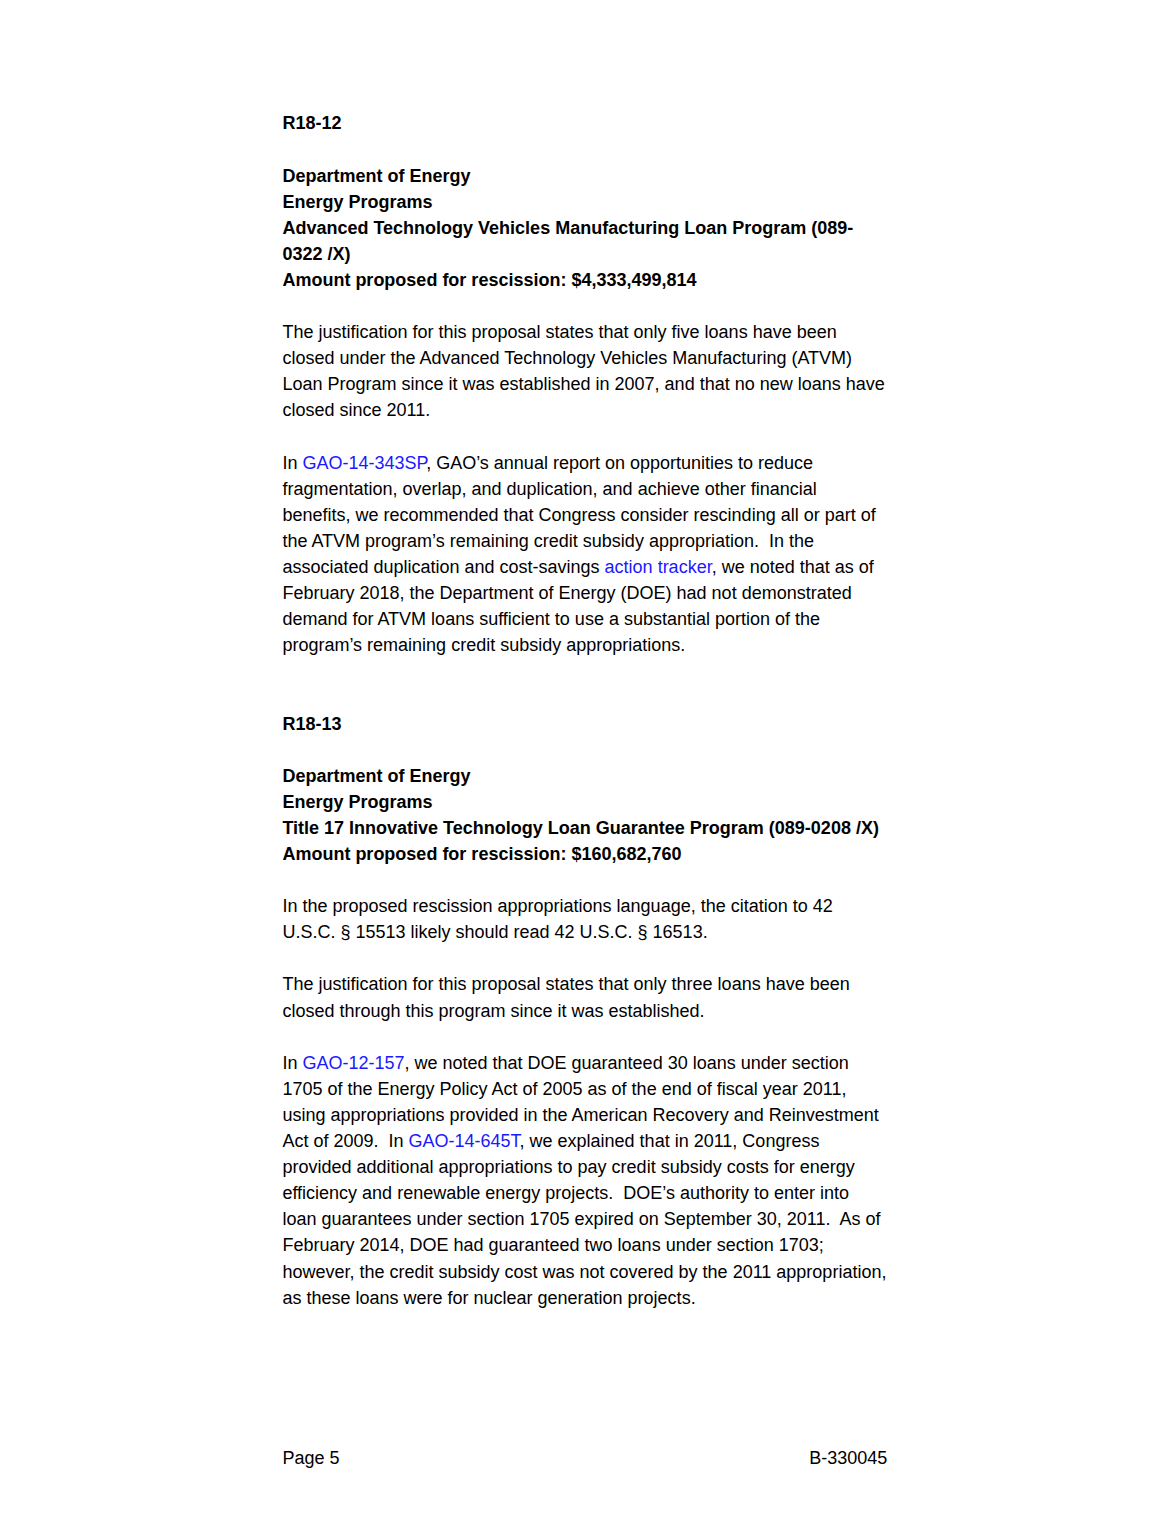R18-12
Department of Energy
Energy Programs
Advanced Technology Vehicles Manufacturing Loan Program (089-0322 /X)
Amount proposed for rescission: $4,333,499,814
The justification for this proposal states that only five loans have been closed under the Advanced Technology Vehicles Manufacturing (ATVM) Loan Program since it was established in 2007, and that no new loans have closed since 2011.
In GAO-14-343SP, GAO’s annual report on opportunities to reduce fragmentation, overlap, and duplication, and achieve other financial benefits, we recommended that Congress consider rescinding all or part of the ATVM program’s remaining credit subsidy appropriation. In the associated duplication and cost-savings action tracker, we noted that as of February 2018, the Department of Energy (DOE) had not demonstrated demand for ATVM loans sufficient to use a substantial portion of the program’s remaining credit subsidy appropriations.
R18-13
Department of Energy
Energy Programs
Title 17 Innovative Technology Loan Guarantee Program (089-0208 /X)
Amount proposed for rescission: $160,682,760
In the proposed rescission appropriations language, the citation to 42 U.S.C. § 15513 likely should read 42 U.S.C. § 16513.
The justification for this proposal states that only three loans have been closed through this program since it was established.
In GAO-12-157, we noted that DOE guaranteed 30 loans under section 1705 of the Energy Policy Act of 2005 as of the end of fiscal year 2011, using appropriations provided in the American Recovery and Reinvestment Act of 2009. In GAO-14-645T, we explained that in 2011, Congress provided additional appropriations to pay credit subsidy costs for energy efficiency and renewable energy projects. DOE’s authority to enter into loan guarantees under section 1705 expired on September 30, 2011. As of February 2014, DOE had guaranteed two loans under section 1703; however, the credit subsidy cost was not covered by the 2011 appropriation, as these loans were for nuclear generation projects.
Page 5 B-330045